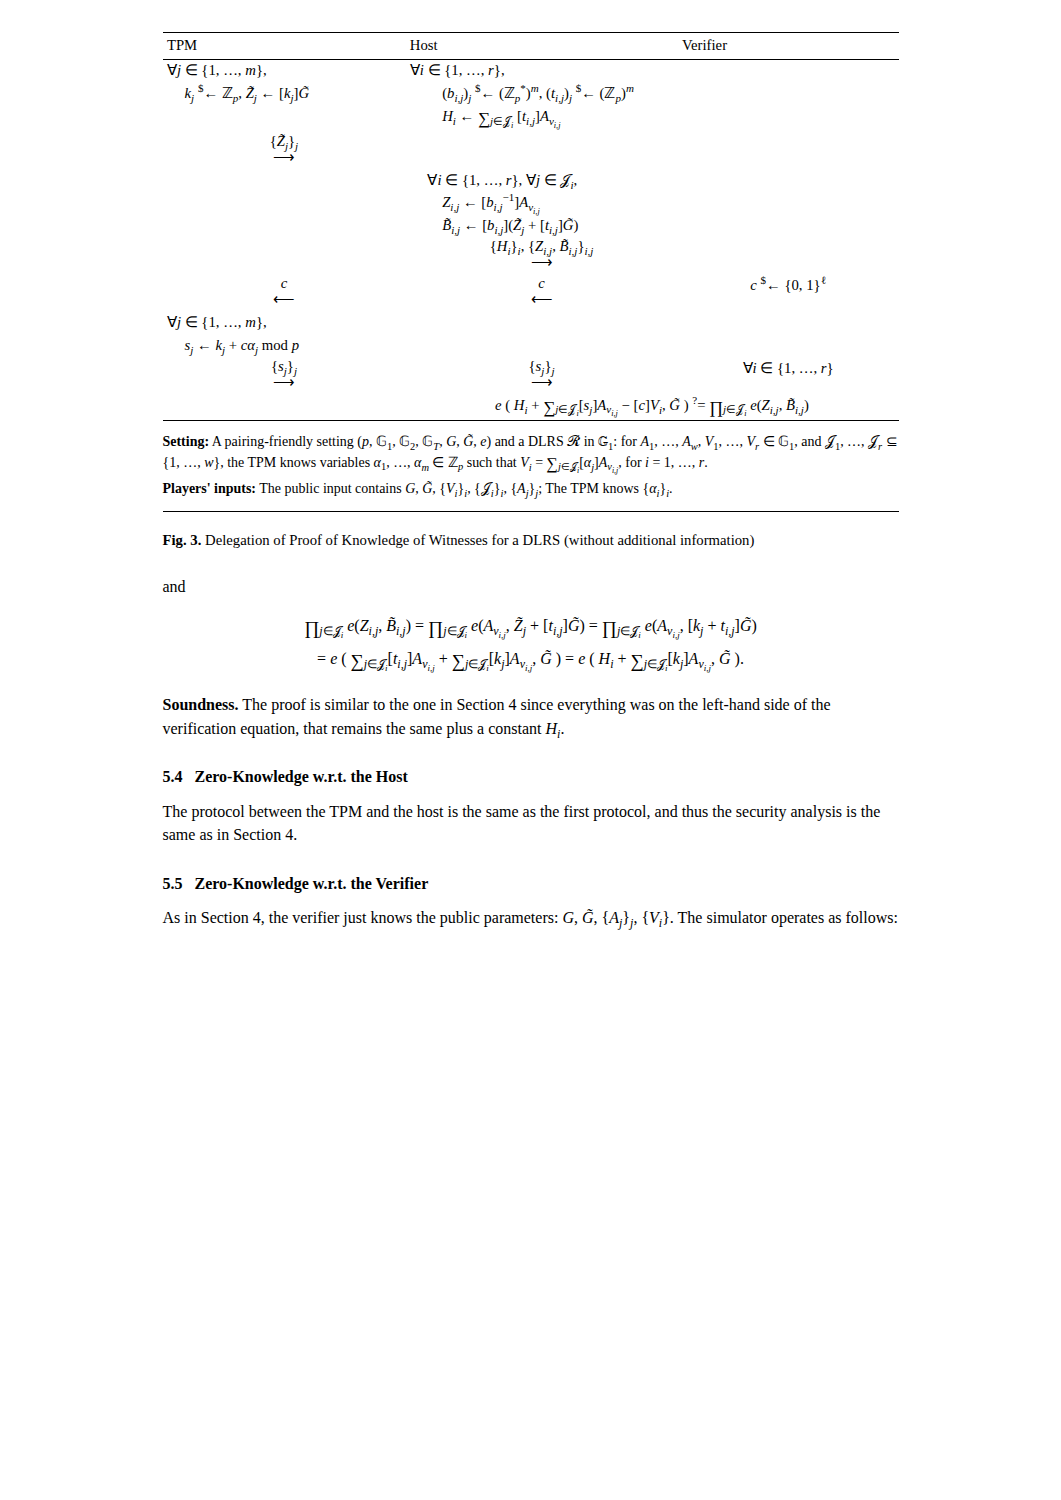| TPM | Host | Verifier |
| --- | --- | --- |
| ∀ j ∈ {1, …, m }, | ∀ i ∈ {1, …, r }, | |
| k j $ ← ℤ p , Z̃ j ← [ k j ] G̃ | ( b i,j ) j $ ← (ℤ p * ) m , ( t i,j ) j $ ← (ℤ p ) m | |
| | H i ← ∑ j ∈𝒥 i [ t i,j ] A v i,j | |
| { Z̃ j } j ⟶ | | |
| | ∀ i ∈ {1, …, r }, ∀ j ∈ 𝒥 i , | |
| | Z i,j ← [ b i,j −1 ] A v i,j | |
| | B̃ i,j ← [ b i,j ]( Z̃ j + [ t i,j ] G̃ ) | |
| | { H i } i , { Z i,j , B̃ i,j } i,j ⟶ | |
| c ⟵ | c ⟵ | c $ ← {0, 1} ℓ |
| ∀ j ∈ {1, …, m }, | | |
| s j ← k j + cα j mod p | | |
| { s j } j ⟶ | { s j } j ⟶ | ∀ i ∈ {1, …, r } |
| | e ( H i + ∑ j ∈𝒥 i [ s j ] A v i,j − [ c ] V i , G̃ ) ? = ∏ j ∈𝒥 i e ( Z i,j , B̃ i,j ) |
Setting: A pairing-friendly setting (p, 𝔾1, 𝔾2, 𝔾T, G, G̃, e) and a DLRS 𝓡 in 𝔾1: for A1, …, Aw, V1, …, Vr ∈ 𝔾1, and 𝒥1, …, 𝒥r ⊆ {1, …, w}, the TPM knows variables α1, …, αm ∈ ℤp such that Vi = ∑j∈𝒥i[αj]Avi,j, for i = 1, …, r.
Players' inputs: The public input contains G, G̃, {Vi}i, {𝒥i}i, {Aj}j; The TPM knows {αi}i.
Fig. 3. Delegation of Proof of Knowledge of Witnesses for a DLRS (without additional information)
and
∏j∈𝒥i e(Zi,j, B̃i,j) = ∏j∈𝒥i e(Avi,j, Z̃j + [ti,j]G̃) = ∏j∈𝒥i e(Avi,j, [kj + ti,j]G̃) = e ( ∑j∈𝒥i[ti,j]Avi,j + ∑j∈𝒥i[kj]Avi,j, G̃ ) = e ( Hi + ∑j∈𝒥i[kj]Avi,j, G̃ ).
Soundness. The proof is similar to the one in Section 4 since everything was on the left-hand side of the verification equation, that remains the same plus a constant Hi.
5.4 Zero-Knowledge w.r.t. the Host
The protocol between the TPM and the host is the same as the first protocol, and thus the security analysis is the same as in Section 4.
5.5 Zero-Knowledge w.r.t. the Verifier
As in Section 4, the verifier just knows the public parameters: G, G̃, {Aj}j, {Vi}. The simulator operates as follows: